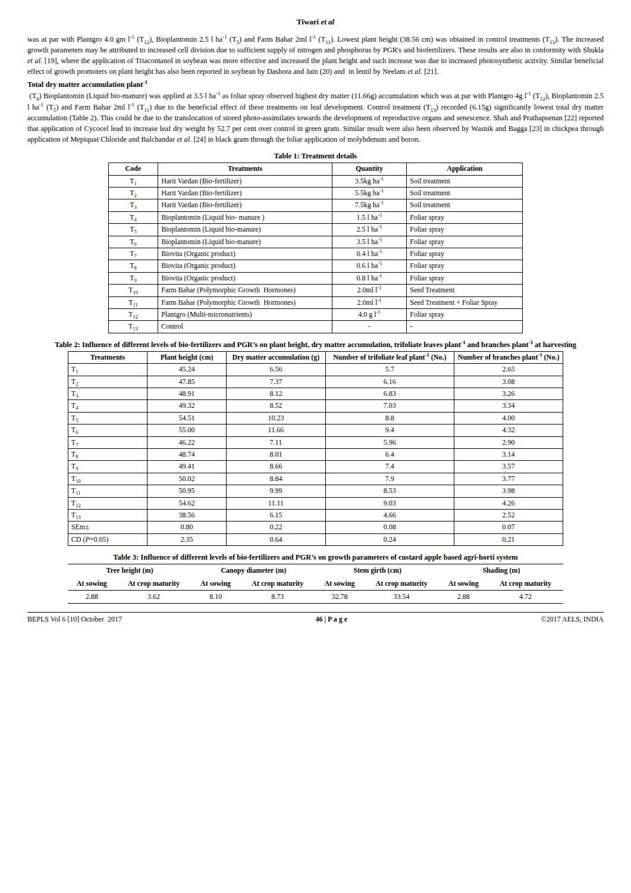Tiwari et al
was at par with Plantgro 4.0 gm l-1 (T12), Bioplantomin 2.5 l ha-1 (T5) and Farm Bahar 2ml l-1 (T11). Lowest plant height (38.56 cm) was obtained in control treatments (T13). The increased growth parameters may be attributed to increased cell division due to sufficient supply of nitrogen and phosphorus by PGR's and biofertilizers. These results are also in conformity with Shukla et al. [19], where the application of Triacontanol in soybean was more effective and increased the plant height and such increase was due to increased photosynthetic activity. Similar beneficial effect of growth promoters on plant height has also been reported in soybean by Dashora and Jain (20) and in lentil by Neelam et al. [21].
Total dry matter accumulation plant-1
(T6) Bioplantomin (Liquid bio-manure) was applied at 3.5 l ha-1 as foliar spray observed highest dry matter (11.66g) accumulation which was at par with Plantgro 4g l-1 (T12), Bioplantomin 2.5 l ha-1 (T5) and Farm Bahar 2ml l-1 (T11) due to the beneficial effect of these treatments on leaf development. Control treatment (T13) recorded (6.15g) significantly lowest total dry matter accumulation (Table 2). This could be due to the translocation of stored photo-assimilates towards the development of reproductive organs and senescence. Shah and Prathapsenan [22] reported that application of Cycocel lead to increase leaf dry weight by 52.7 per cent over control in green gram. Similar result were also been observed by Wasnik and Bagga [23] in chickpea through application of Mepiquat Chloride and Balchandar et al. [24] in black gram through the foliar application of molybdenum and boron.
Table 1: Treatment details
| Code | Treatments | Quantity | Application |
| --- | --- | --- | --- |
| T 1 | Harit Vardan (Bio-fertilizer) | 3.5kg ha -1 | Soil treatment |
| T 2 | Harit Vardan (Bio-fertilizer) | 5.5kg ha -1 | Soil treatment |
| T 3 | Harit Vardan (Bio-fertilizer) | 7.5kg ha -1 | Soil treatment |
| T 4 | Bioplantomin (Liquid bio- manure ) | 1.5 l ha -1 | Foliar spray |
| T 5 | Bioplantomin (Liquid bio-manure) | 2.5 l ha -1 | Foliar spray |
| T 6 | Bioplantomin (Liquid bio-manure) | 3.5 l ha -1 | Foliar spray |
| T 7 | Biovita (Organic product) | 0.4 l ha -1 | Foliar spray |
| T 8 | Biovita (Organic product) | 0.6 l ha -1 | Foliar spray |
| T 9 | Biovita (Organic product) | 0.8 l ha -1 | Foliar spray |
| T 10 | Farm Bahar (Polymorphic Growth Hormones) | 2.0ml l -1 | Seed Treatment |
| T 11 | Farm Bahar (Polymorphic Growth Hormones) | 2.0ml l -1 | Seed Treatment + Foliar Spray |
| T 12 | Plantgro (Multi-micronutrients) | 4.0 g l -1 | Foliar spray |
| T 13 | Control | - | - |
Table 2: Influence of different levels of bio-fertilizers and PGR’s on plant height, dry matter accumulation, trifoliate leaves plant-1 and branches plant-1 at harvesting
| Treatments | Plant height (cm) | Dry matter accumulation (g) | Number of trifoliate leaf plant -1 (No.) | Number of branches plant -1 (No.) |
| --- | --- | --- | --- | --- |
| T 1 | 45.24 | 6.56 | 5.7 | 2.65 |
| T 2 | 47.85 | 7.37 | 6.16 | 3.08 |
| T 3 | 48.91 | 8.12 | 6.83 | 3.26 |
| T 4 | 49.32 | 8.52 | 7.03 | 3.34 |
| T 5 | 54.51 | 10.23 | 8.8 | 4.00 |
| T 6 | 55.00 | 11.66 | 9.4 | 4.32 |
| T 7 | 46.22 | 7.11 | 5.96 | 2.90 |
| T 8 | 48.74 | 8.01 | 6.4 | 3.14 |
| T 9 | 49.41 | 8.66 | 7.4 | 3.57 |
| T 10 | 50.02 | 8.84 | 7.9 | 3.77 |
| T 11 | 50.95 | 9.99 | 8.53 | 3.98 |
| T 12 | 54.62 | 11.11 | 9.03 | 4.26 |
| T 13 | 38.56 | 6.15 | 4.66 | 2.52 |
| SEm± | 0.80 | 0.22 | 0.08 | 0.07 |
| CD ( P =0.05) | 2.35 | 0.64 | 0.24 | 0.21 |
Table 3: Influence of different levels of bio-fertilizers and PGR’s on growth parameters of custard apple based agri-horti system
| Tree height (m) | Canopy diameter (m) | Stem girth (cm) | Shading (m) |
| --- | --- | --- | --- |
| At sowing | At crop maturity | At sowing | At crop maturity | At sowing | At crop maturity | At sowing | At crop maturity |
| 2.88 | 3.62 | 8.10 | 8.73 | 32.78 | 33.54 | 2.88 | 4.72 |
BEPLS Vol 6 [10] October 2017
46 | P a g e
©2017 AELS, INDIA